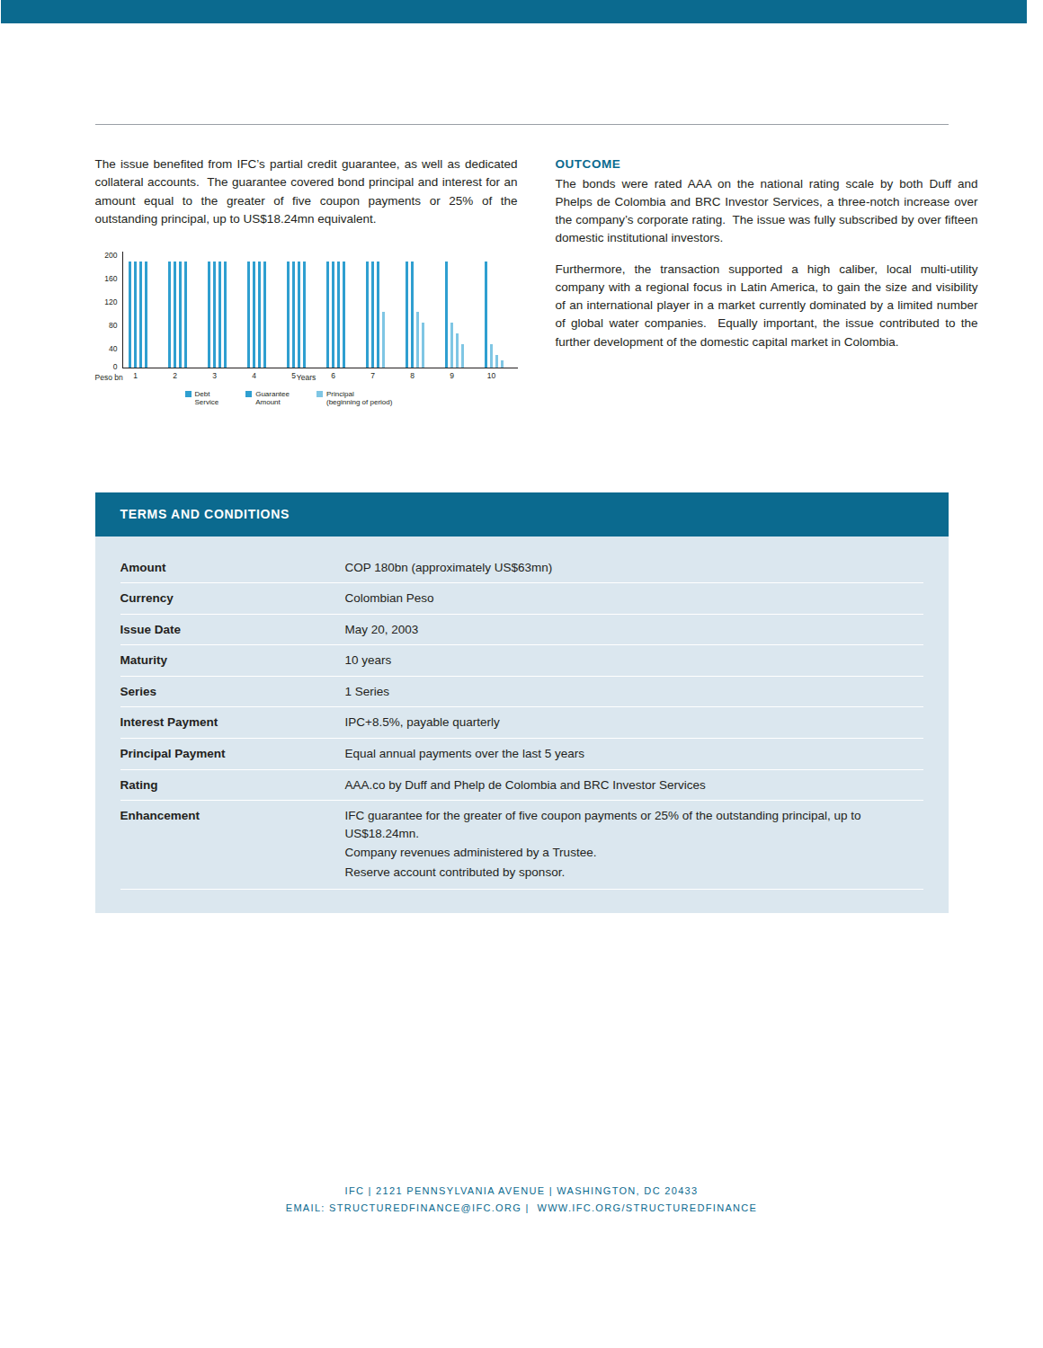The issue benefited from IFC’s partial credit guarantee, as well as dedicated collateral accounts. The guarantee covered bond principal and interest for an amount equal to the greater of five coupon payments or 25% of the outstanding principal, up to US$18.24mn equivalent.
200 160 120 80 40 0
1 2 3 4 5 6 7 8 9 10
Peso bn
Years
Debt
Service
Guarantee
Amount
Principal
(beginning of period)
OUTCOME
The bonds were rated AAA on the national rating scale by both Duff and Phelps de Colombia and BRC Investor Services, a three-notch increase over the company’s corporate rating. The issue was fully subscribed by over fifteen domestic institutional investors.
Furthermore, the transaction supported a high caliber, local multi-utility company with a regional focus in Latin America, to gain the size and visibility of an international player in a market currently dominated by a limited number of global water companies. Equally important, the issue contributed to the further development of the domestic capital market in Colombia.
TERMS AND CONDITIONS
| Amount | COP 180bn (approximately US$63mn) |
| Currency | Colombian Peso |
| Issue Date | May 20, 2003 |
| Maturity | 10 years |
| Series | 1 Series |
| Interest Payment | IPC+8.5%, payable quarterly |
| Principal Payment | Equal annual payments over the last 5 years |
| Rating | AAA.co by Duff and Phelp de Colombia and BRC Investor Services |
| Enhancement | IFC guarantee for the greater of five coupon payments or 25% of the outstanding principal, up to US$18.24mn. Company revenues administered by a Trustee. Reserve account contributed by sponsor. |
IFC | 2121 PENNSYLVANIA AVENUE | WASHINGTON, DC 20433
EMAIL: STRUCTUREDFINANCE@IFC.ORG | WWW.IFC.ORG/STRUCTUREDFINANCE